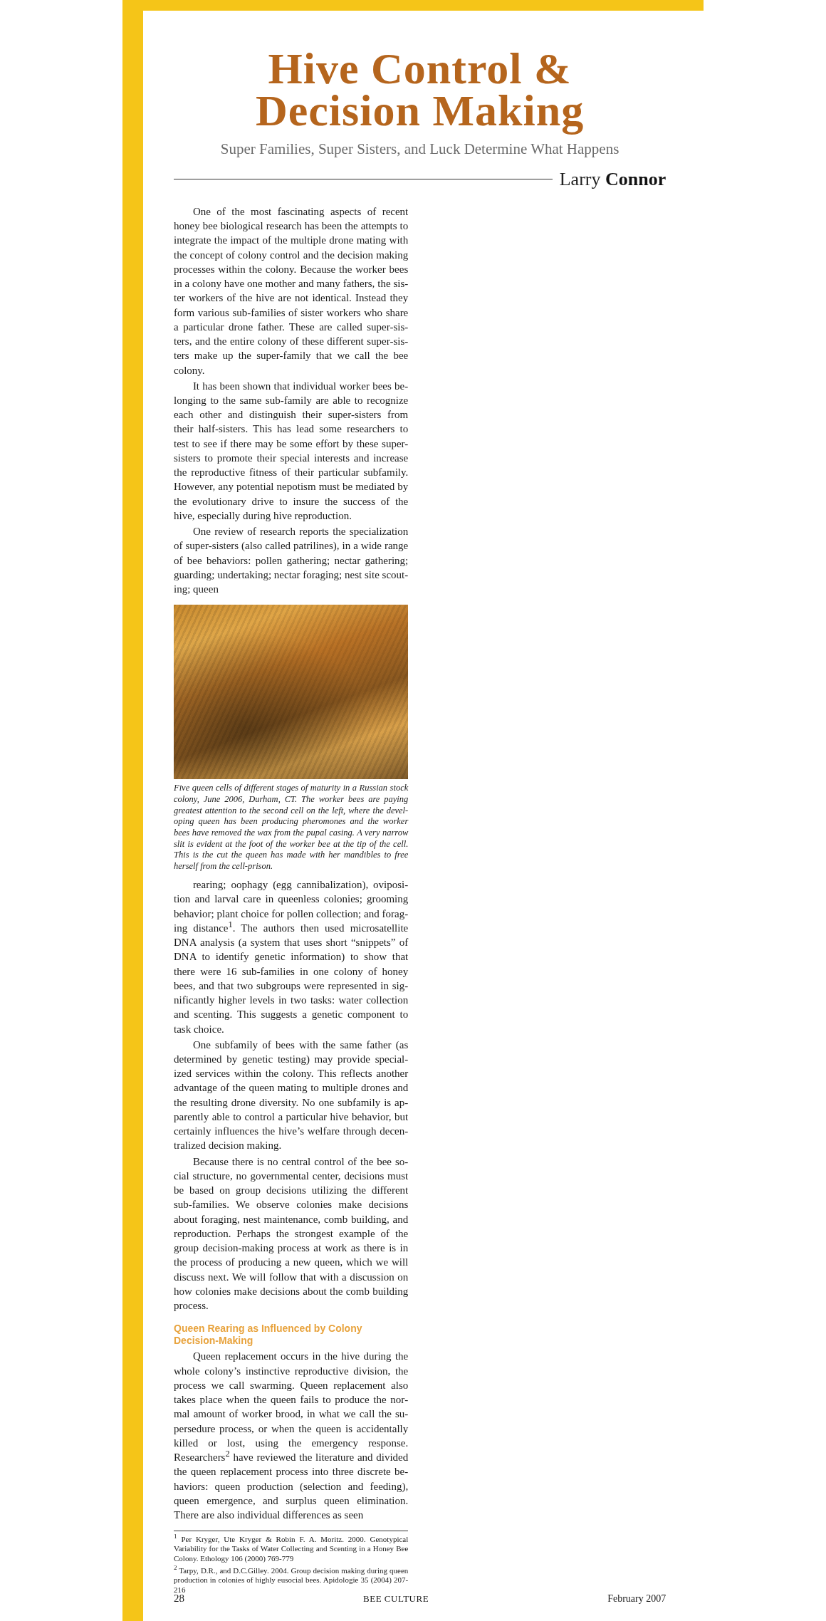Hive Control &Decision Making
Super Families, Super Sisters, and Luck Determine What Happens
Larry Connor
One of the most fascinating aspects of recent honey bee biological research has been the attempts to integrate the impact of the multiple drone mating with the concept of colony control and the decision making processes within the colony. Because the worker bees in a colony have one mother and many fathers, the sister workers of the hive are not identical. Instead they form various sub-families of sister workers who share a particular drone father. These are called super-sisters, and the entire colony of these different super-sisters make up the super-family that we call the bee colony.
It has been shown that individual worker bees belonging to the same sub-family are able to recognize each other and distinguish their super-sisters from their half-sisters. This has lead some researchers to test to see if there may be some effort by these super-sisters to promote their special interests and increase the reproductive fitness of their particular subfamily. However, any potential nepotism must be mediated by the evolutionary drive to insure the success of the hive, especially during hive reproduction.
One review of research reports the specialization of super-sisters (also called patrilines), in a wide range of bee behaviors: pollen gathering; nectar gathering; guarding; undertaking; nectar foraging; nest site scouting; queen
Five queen cells of different stages of maturity in a Russian stock colony, June 2006, Durham, CT. The worker bees are paying greatest attention to the second cell on the left, where the developing queen has been producing pheromones and the worker bees have removed the wax from the pupal casing. A very narrow slit is evident at the foot of the worker bee at the tip of the cell. This is the cut the queen has made with her mandibles to free herself from the cell-prison.
rearing; oophagy (egg cannibalization), oviposition and larval care in queenless colonies; grooming behavior; plant choice for pollen collection; and foraging distance1. The authors then used microsatellite DNA analysis (a system that uses short “snippets” of DNA to identify genetic information) to show that there were 16 sub-families in one colony of honey bees, and that two subgroups were represented in significantly higher levels in two tasks: water collection and scenting. This suggests a genetic component to task choice.
One subfamily of bees with the same father (as determined by genetic testing) may provide specialized services within the colony. This reflects another advantage of the queen mating to multiple drones and the resulting drone diversity. No one subfamily is apparently able to control a particular hive behavior, but certainly influences the hive’s welfare through decentralized decision making.
Because there is no central control of the bee social structure, no governmental center, decisions must be based on group decisions utilizing the different sub-families. We observe colonies make decisions about foraging, nest maintenance, comb building, and reproduction. Perhaps the strongest example of the group decision-making process at work as there is in the process of producing a new queen, which we will discuss next. We will follow that with a discussion on how colonies make decisions about the comb building process.
Queen Rearing as Influenced by Colony
Decision-Making
Queen replacement occurs in the hive during the whole colony’s instinctive reproductive division, the process we call swarming. Queen replacement also takes place when the queen fails to produce the normal amount of worker brood, in what we call the supersedure process, or when the queen is accidentally killed or lost, using the emergency response. Researchers2 have reviewed the literature and divided the queen replacement process into three discrete behaviors: queen production (selection and feeding), queen emergence, and surplus queen elimination. There are also individual differences as seen
1 Per Kryger, Ute Kryger & Robin F. A. Moritz. 2000. Genotypical Variability for the Tasks of Water Collecting and Scenting in a Honey Bee Colony. Ethology 106 (2000) 769-779
2 Tarpy, D.R., and D.C.Gilley. 2004. Group decision making during queen production in colonies of highly eusocial bees. Apidologie 35 (2004) 207-216
28 BEE CULTURE February 2007